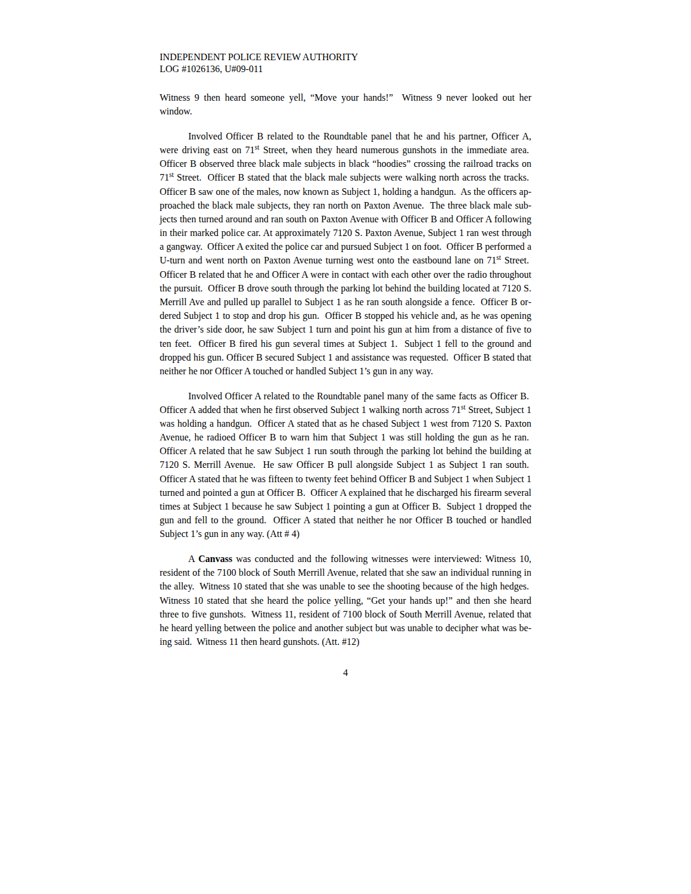INDEPENDENT POLICE REVIEW AUTHORITY
LOG #1026136, U#09-011
Witness 9 then heard someone yell, “Move your hands!” Witness 9 never looked out her window.
Involved Officer B related to the Roundtable panel that he and his partner, Officer A, were driving east on 71st Street, when they heard numerous gunshots in the immediate area. Officer B observed three black male subjects in black “hoodies” crossing the railroad tracks on 71st Street. Officer B stated that the black male subjects were walking north across the tracks. Officer B saw one of the males, now known as Subject 1, holding a handgun. As the officers approached the black male subjects, they ran north on Paxton Avenue. The three black male subjects then turned around and ran south on Paxton Avenue with Officer B and Officer A following in their marked police car. At approximately 7120 S. Paxton Avenue, Subject 1 ran west through a gangway. Officer A exited the police car and pursued Subject 1 on foot. Officer B performed a U-turn and went north on Paxton Avenue turning west onto the eastbound lane on 71st Street. Officer B related that he and Officer A were in contact with each other over the radio throughout the pursuit. Officer B drove south through the parking lot behind the building located at 7120 S. Merrill Ave and pulled up parallel to Subject 1 as he ran south alongside a fence. Officer B ordered Subject 1 to stop and drop his gun. Officer B stopped his vehicle and, as he was opening the driver’s side door, he saw Subject 1 turn and point his gun at him from a distance of five to ten feet. Officer B fired his gun several times at Subject 1. Subject 1 fell to the ground and dropped his gun. Officer B secured Subject 1 and assistance was requested. Officer B stated that neither he nor Officer A touched or handled Subject 1’s gun in any way.
Involved Officer A related to the Roundtable panel many of the same facts as Officer B. Officer A added that when he first observed Subject 1 walking north across 71st Street, Subject 1 was holding a handgun. Officer A stated that as he chased Subject 1 west from 7120 S. Paxton Avenue, he radioed Officer B to warn him that Subject 1 was still holding the gun as he ran. Officer A related that he saw Subject 1 run south through the parking lot behind the building at 7120 S. Merrill Avenue. He saw Officer B pull alongside Subject 1 as Subject 1 ran south. Officer A stated that he was fifteen to twenty feet behind Officer B and Subject 1 when Subject 1 turned and pointed a gun at Officer B. Officer A explained that he discharged his firearm several times at Subject 1 because he saw Subject 1 pointing a gun at Officer B. Subject 1 dropped the gun and fell to the ground. Officer A stated that neither he nor Officer B touched or handled Subject 1’s gun in any way. (Att # 4)
A Canvass was conducted and the following witnesses were interviewed: Witness 10, resident of the 7100 block of South Merrill Avenue, related that she saw an individual running in the alley. Witness 10 stated that she was unable to see the shooting because of the high hedges. Witness 10 stated that she heard the police yelling, “Get your hands up!” and then she heard three to five gunshots. Witness 11, resident of 7100 block of South Merrill Avenue, related that he heard yelling between the police and another subject but was unable to decipher what was being said. Witness 11 then heard gunshots. (Att. #12)
4